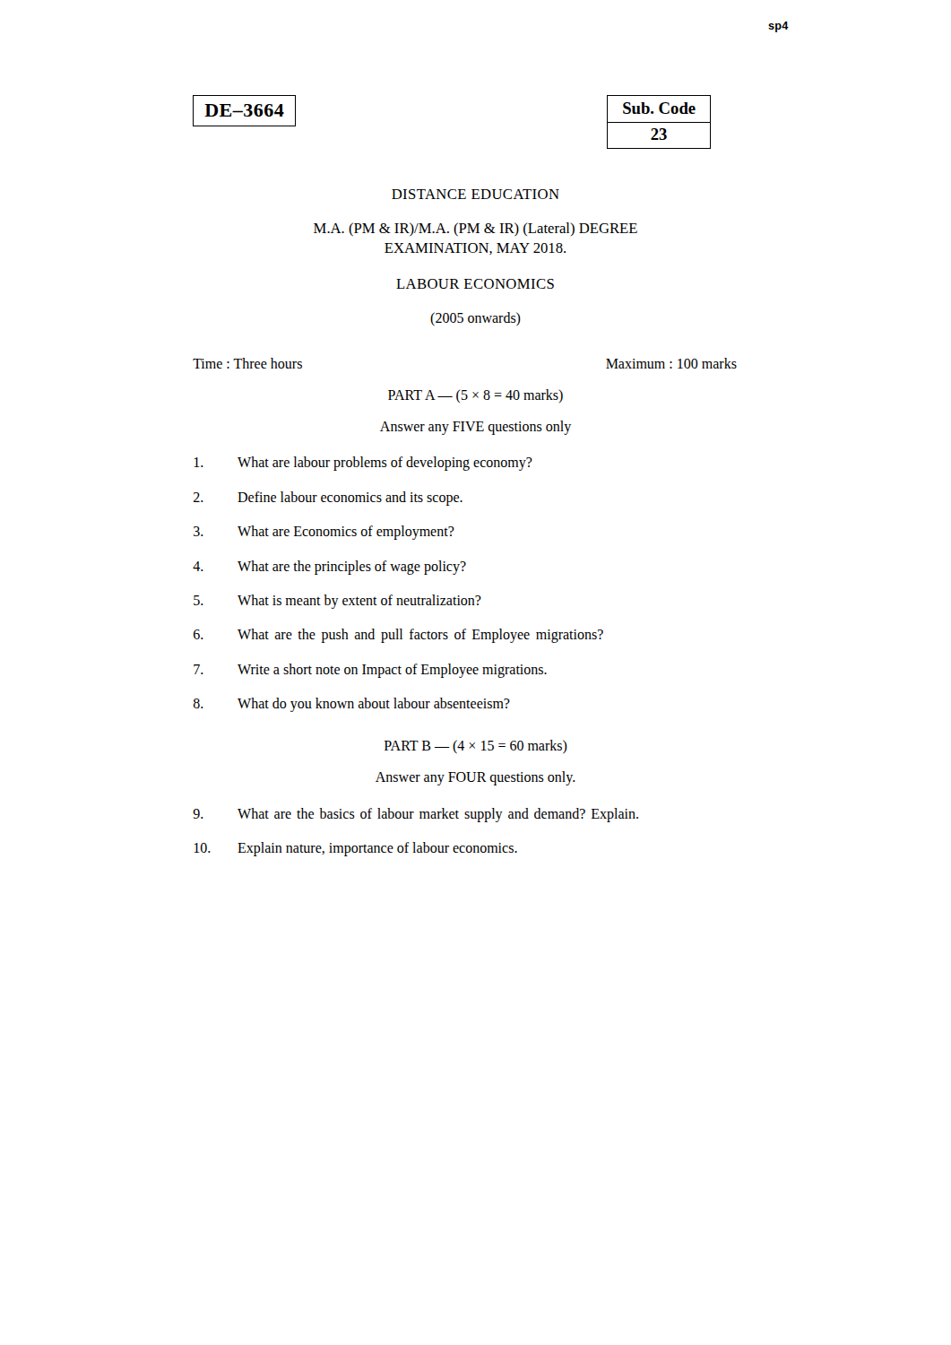sp4
DE–3664
Sub. Code 23
DISTANCE EDUCATION
M.A. (PM & IR)/M.A. (PM & IR) (Lateral) DEGREE
EXAMINATION, MAY 2018.
LABOUR ECONOMICS
(2005 onwards)
Time : Three hours
Maximum : 100 marks
PART A — (5 × 8 = 40 marks)
Answer any FIVE questions only
1. What are labour problems of developing economy?
2. Define labour economics and its scope.
3. What are Economics of employment?
4. What are the principles of wage policy?
5. What is meant by extent of neutralization?
6. What are the push and pull factors of Employee migrations?
7. Write a short note on Impact of Employee migrations.
8. What do you known about labour absenteeism?
PART B — (4 × 15 = 60 marks)
Answer any FOUR questions only.
9. What are the basics of labour market supply and demand? Explain.
10. Explain nature, importance of labour economics.